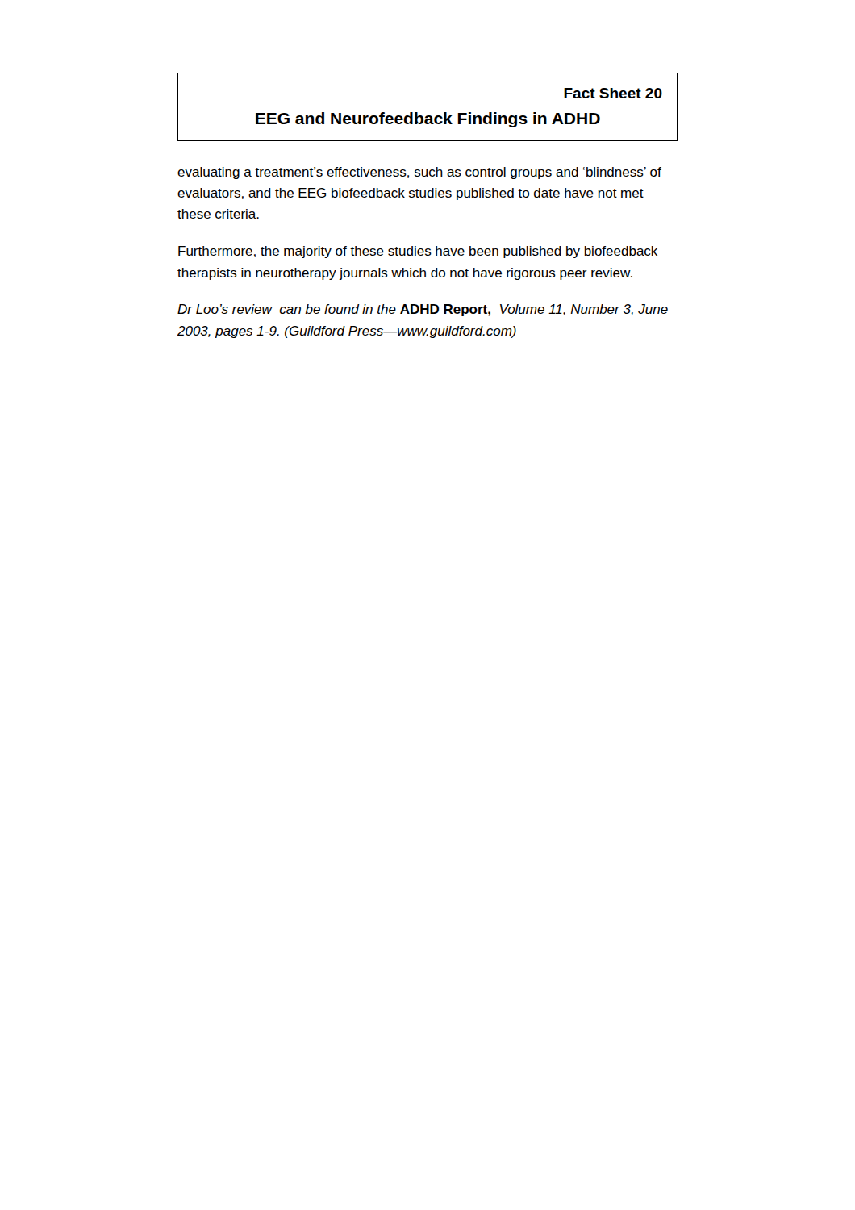Fact Sheet 20
EEG and Neurofeedback Findings in ADHD
evaluating a treatment’s effectiveness, such as control groups and ‘blindness’ of evaluators, and the EEG biofeedback studies published to date have not met these criteria.
Furthermore, the majority of these studies have been published by biofeedback therapists in neurotherapy journals which do not have rigorous peer review.
Dr Loo’s review can be found in the ADHD Report, Volume 11, Number 3, June 2003, pages 1-9. (Guildford Press—www.guildford.com)